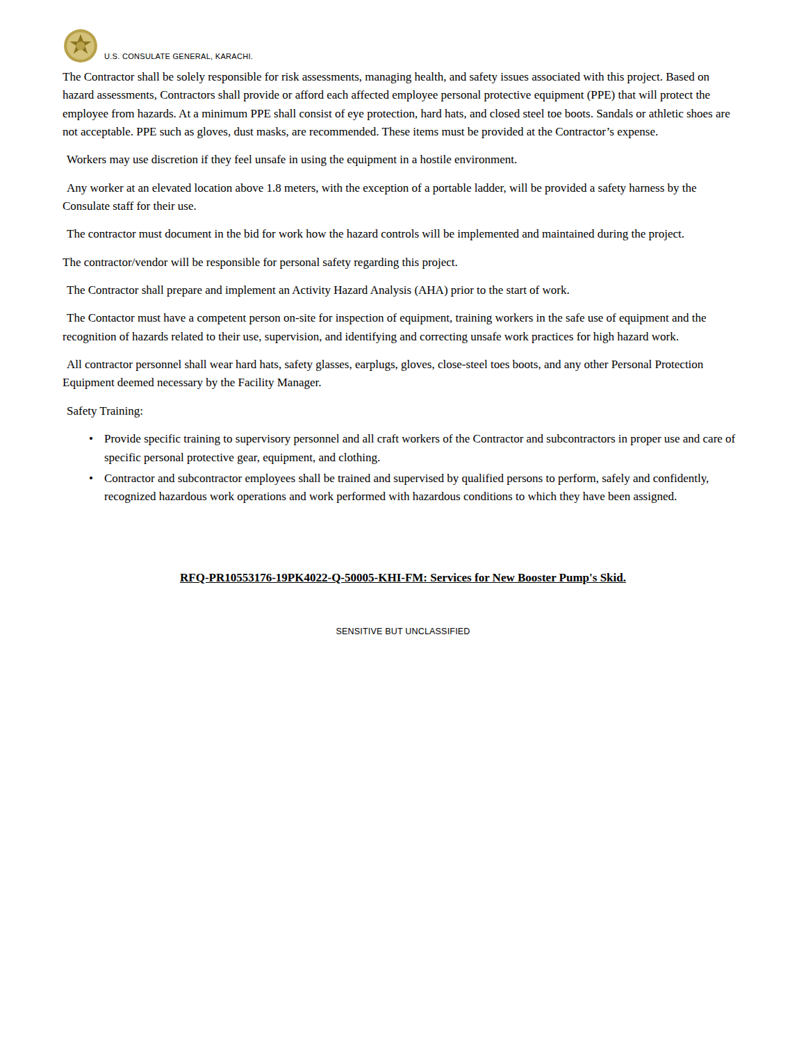U.S. CONSULATE GENERAL, KARACHI.
The Contractor shall be solely responsible for risk assessments, managing health, and safety issues associated with this project. Based on hazard assessments, Contractors shall provide or afford each affected employee personal protective equipment (PPE) that will protect the employee from hazards. At a minimum PPE shall consist of eye protection, hard hats, and closed steel toe boots. Sandals or athletic shoes are not acceptable. PPE such as gloves, dust masks, are recommended. These items must be provided at the Contractor’s expense.
Workers may use discretion if they feel unsafe in using the equipment in a hostile environment.
Any worker at an elevated location above 1.8 meters, with the exception of a portable ladder, will be provided a safety harness by the Consulate staff for their use.
The contractor must document in the bid for work how the hazard controls will be implemented and maintained during the project.
The contractor/vendor will be responsible for personal safety regarding this project.
The Contractor shall prepare and implement an Activity Hazard Analysis (AHA) prior to the start of work.
The Contactor must have a competent person on-site for inspection of equipment, training workers in the safe use of equipment and the recognition of hazards related to their use, supervision, and identifying and correcting unsafe work practices for high hazard work.
All contractor personnel shall wear hard hats, safety glasses, earplugs, gloves, close-steel toes boots, and any other Personal Protection Equipment deemed necessary by the Facility Manager.
Safety Training:
Provide specific training to supervisory personnel and all craft workers of the Contractor and subcontractors in proper use and care of specific personal protective gear, equipment, and clothing.
Contractor and subcontractor employees shall be trained and supervised by qualified persons to perform, safely and confidently, recognized hazardous work operations and work performed with hazardous conditions to which they have been assigned.
RFQ-PR10553176-19PK4022-Q-50005-KHI-FM: Services for New Booster Pump's Skid.
SENSITIVE BUT UNCLASSIFIED